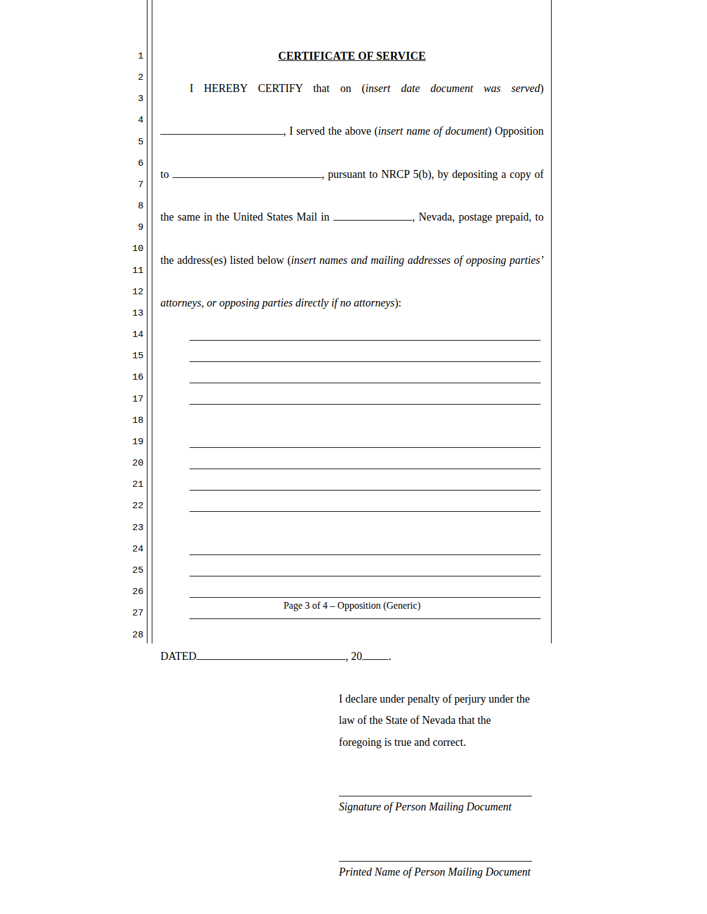1
2
3
4
5
6
7
8
9
10
11
12
13
14
15
16
17
18
19
20
21
22
23
24
25
26
27
28
CERTIFICATE OF SERVICE
I HEREBY CERTIFY that on (insert date document was served) , I served the above (insert name of document) Opposition to , pursuant to NRCP 5(b), by depositing a copy of the same in the United States Mail in , Nevada, postage prepaid, to the address(es) listed below (insert names and mailing addresses of opposing parties’ attorneys, or opposing parties directly if no attorneys):
DATED , 20 .
I declare under penalty of perjury under the law of the State of Nevada that the foregoing is true and correct.
Signature of Person Mailing Document
Printed Name of Person Mailing Document
Page 3 of 4 – Opposition (Generic)